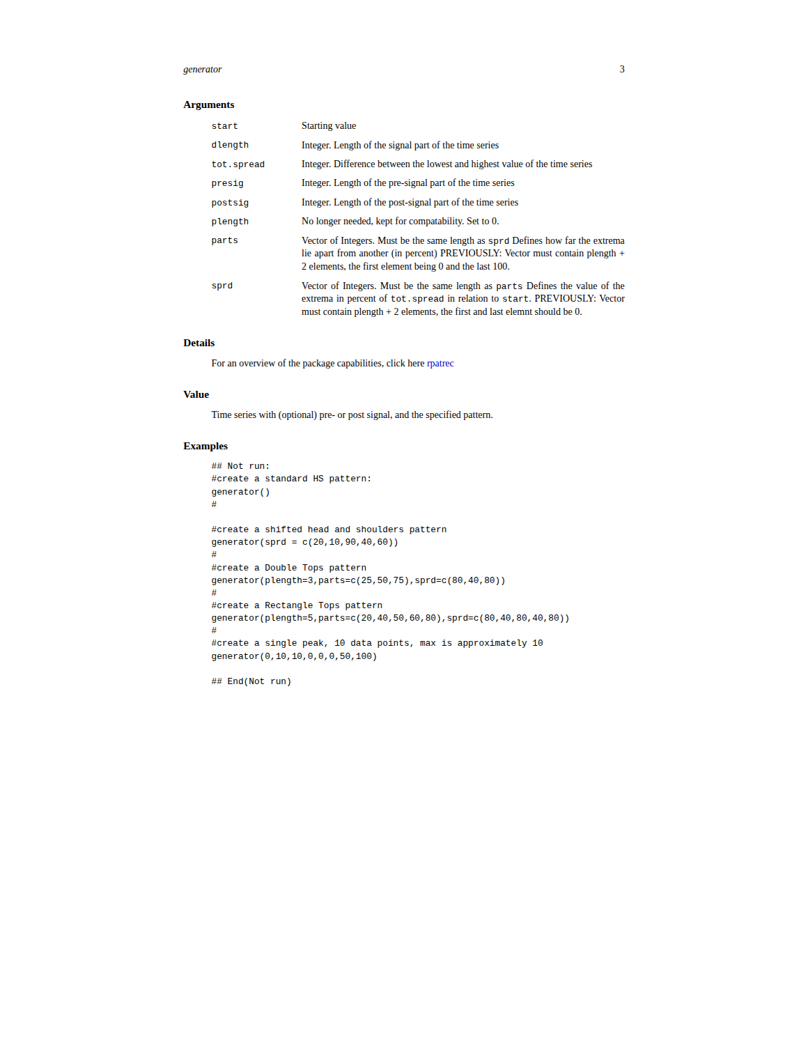generator 3
Arguments
start
Starting value
dlength
Integer. Length of the signal part of the time series
tot.spread
Integer. Difference between the lowest and highest value of the time series
presig
Integer. Length of the pre-signal part of the time series
postsig
Integer. Length of the post-signal part of the time series
plength
No longer needed, kept for compatability. Set to 0.
parts
Vector of Integers. Must be the same length as sprd Defines how far the extrema lie apart from another (in percent) PREVIOUSLY: Vector must contain plength + 2 elements, the first element being 0 and the last 100.
sprd
Vector of Integers. Must be the same length as parts Defines the value of the extrema in percent of tot.spread in relation to start. PREVIOUSLY: Vector must contain plength + 2 elements, the first and last elemnt should be 0.
Details
For an overview of the package capabilities, click here rpatrec
Value
Time series with (optional) pre- or post signal, and the specified pattern.
Examples
## Not run: 
#create a standard HS pattern:
generator()
#

#create a shifted head and shoulders pattern
generator(sprd = c(20,10,90,40,60))
#
#create a Double Tops pattern
generator(plength=3,parts=c(25,50,75),sprd=c(80,40,80))
#
#create a Rectangle Tops pattern
generator(plength=5,parts=c(20,40,50,60,80),sprd=c(80,40,80,40,80))
#
#create a single peak, 10 data points, max is approximately 10
generator(0,10,10,0,0,0,50,100)

## End(Not run)